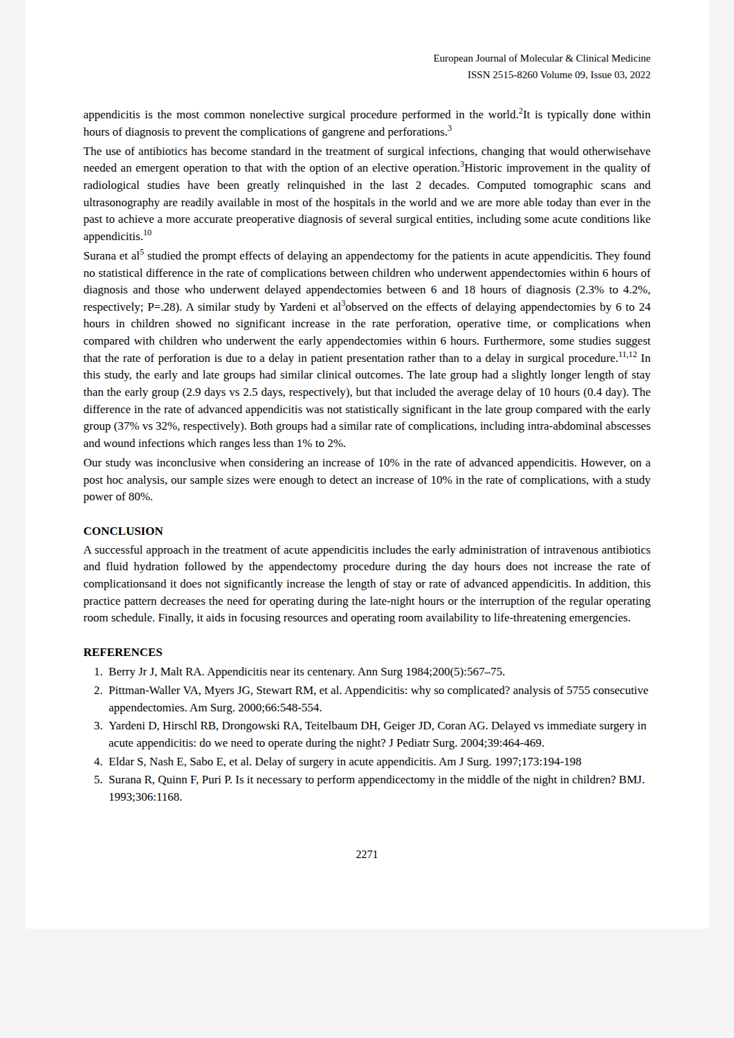European Journal of Molecular & Clinical Medicine ISSN 2515-8260 Volume 09, Issue 03, 2022
appendicitis is the most common nonelective surgical procedure performed in the world.2It is typically done within hours of diagnosis to prevent the complications of gangrene and perforations.3
The use of antibiotics has become standard in the treatment of surgical infections, changing that would otherwisehave needed an emergent operation to that with the option of an elective operation.3Historic improvement in the quality of radiological studies have been greatly relinquished in the last 2 decades. Computed tomographic scans and ultrasonography are readily available in most of the hospitals in the world and we are more able today than ever in the past to achieve a more accurate preoperative diagnosis of several surgical entities, including some acute conditions like appendicitis.10
Surana et al5 studied the prompt effects of delaying an appendectomy for the patients in acute appendicitis. They found no statistical difference in the rate of complications between children who underwent appendectomies within 6 hours of diagnosis and those who underwent delayed appendectomies between 6 and 18 hours of diagnosis (2.3% to 4.2%, respectively; P=.28). A similar study by Yardeni et al3observed on the effects of delaying appendectomies by 6 to 24 hours in children showed no significant increase in the rate perforation, operative time, or complications when compared with children who underwent the early appendectomies within 6 hours. Furthermore, some studies suggest that the rate of perforation is due to a delay in patient presentation rather than to a delay in surgical procedure.11,12 In this study, the early and late groups had similar clinical outcomes. The late group had a slightly longer length of stay than the early group (2.9 days vs 2.5 days, respectively), but that included the average delay of 10 hours (0.4 day). The difference in the rate of advanced appendicitis was not statistically significant in the late group compared with the early group (37% vs 32%, respectively). Both groups had a similar rate of complications, including intra-abdominal abscesses and wound infections which ranges less than 1% to 2%.
Our study was inconclusive when considering an increase of 10% in the rate of advanced appendicitis. However, on a post hoc analysis, our sample sizes were enough to detect an increase of 10% in the rate of complications, with a study power of 80%.
Conclusion
A successful approach in the treatment of acute appendicitis includes the early administration of intravenous antibiotics and fluid hydration followed by the appendectomy procedure during the day hours does not increase the rate of complicationsand it does not significantly increase the length of stay or rate of advanced appendicitis. In addition, this practice pattern decreases the need for operating during the late-night hours or the interruption of the regular operating room schedule. Finally, it aids in focusing resources and operating room availability to life-threatening emergencies.
References
Berry Jr J, Malt RA. Appendicitis near its centenary. Ann Surg 1984;200(5):567–75.
Pittman-Waller VA, Myers JG, Stewart RM, et al. Appendicitis: why so complicated? analysis of 5755 consecutive appendectomies. Am Surg. 2000;66:548-554.
Yardeni D, Hirschl RB, Drongowski RA, Teitelbaum DH, Geiger JD, Coran AG. Delayed vs immediate surgery in acute appendicitis: do we need to operate during the night? J Pediatr Surg. 2004;39:464-469.
Eldar S, Nash E, Sabo E, et al. Delay of surgery in acute appendicitis. Am J Surg. 1997;173:194-198
Surana R, Quinn F, Puri P. Is it necessary to perform appendicectomy in the middle of the night in children? BMJ. 1993;306:1168.
2271